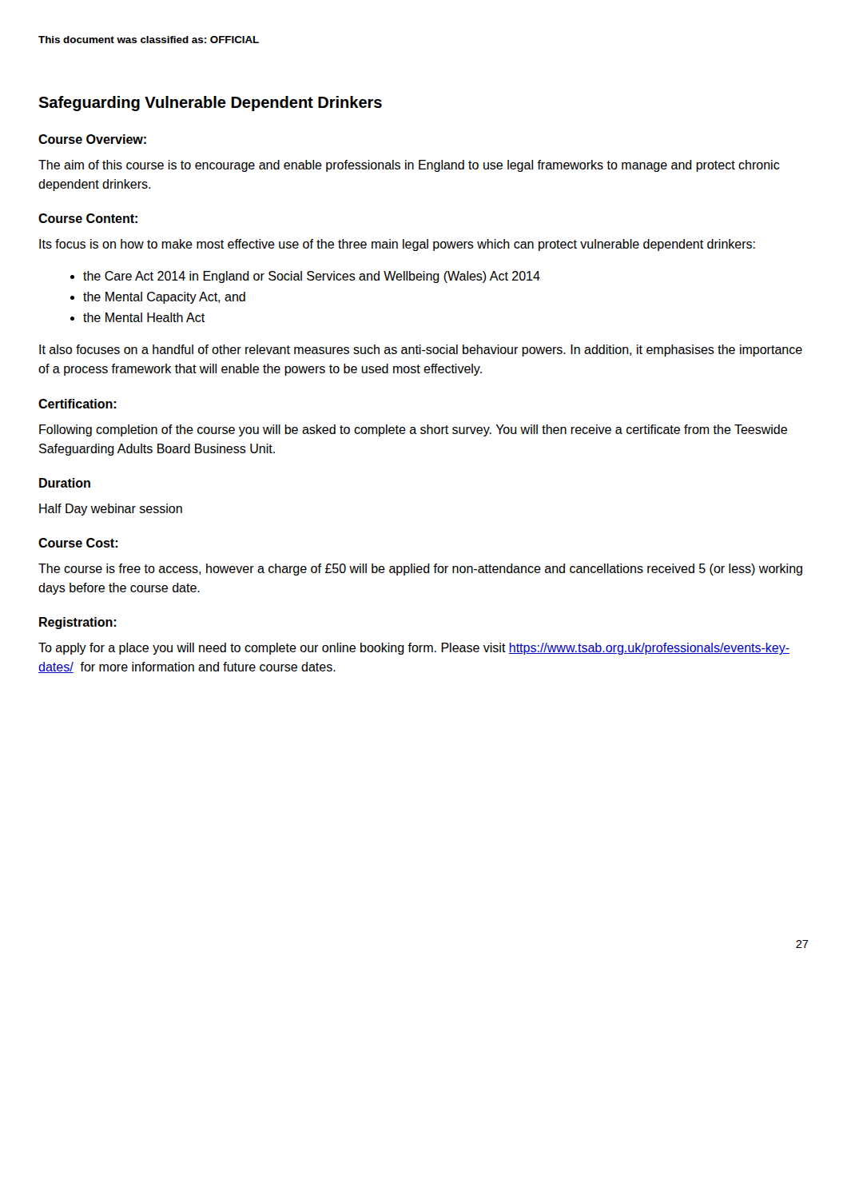This document was classified as: OFFICIAL
Safeguarding Vulnerable Dependent Drinkers
Course Overview:
The aim of this course is to encourage and enable professionals in England to use legal frameworks to manage and protect chronic dependent drinkers.
Course Content:
Its focus is on how to make most effective use of the three main legal powers which can protect vulnerable dependent drinkers:
the Care Act 2014 in England or Social Services and Wellbeing (Wales) Act 2014
the Mental Capacity Act, and
the Mental Health Act
It also focuses on a handful of other relevant measures such as anti-social behaviour powers. In addition, it emphasises the importance of a process framework that will enable the powers to be used most effectively.
Certification:
Following completion of the course you will be asked to complete a short survey. You will then receive a certificate from the Teeswide Safeguarding Adults Board Business Unit.
Duration
Half Day webinar session
Course Cost:
The course is free to access, however a charge of £50 will be applied for non-attendance and cancellations received 5 (or less) working days before the course date.
Registration:
To apply for a place you will need to complete our online booking form. Please visit https://www.tsab.org.uk/professionals/events-key-dates/ for more information and future course dates.
27